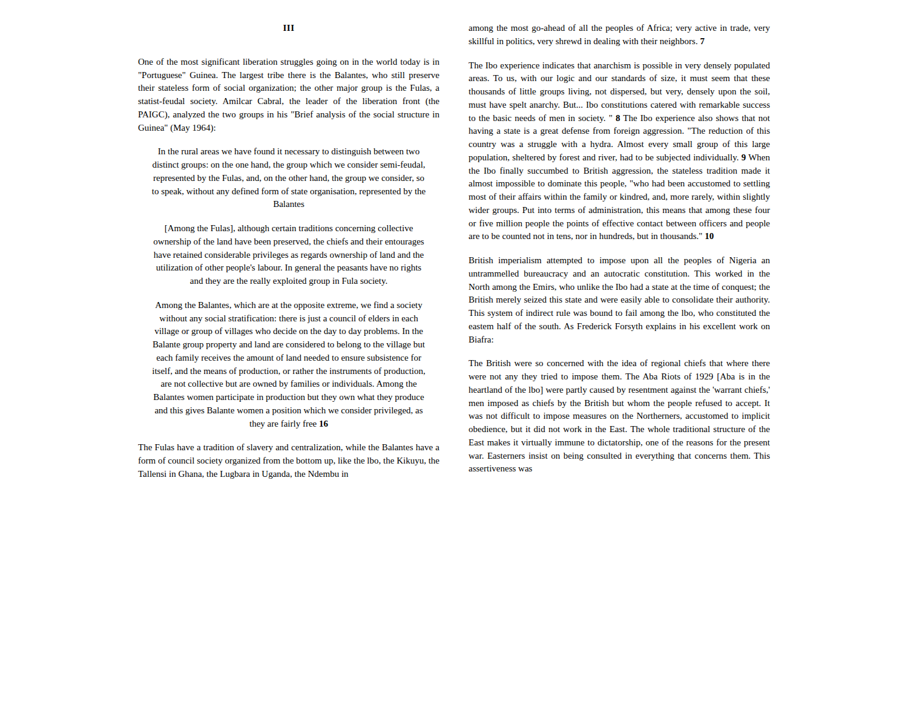III
One of the most significant liberation struggles going on in the world today is in "Portuguese" Guinea. The largest tribe there is the Balantes, who still preserve their stateless form of social organization; the other major group is the Fulas, a statist-feudal society. Amilcar Cabral, the leader of the liberation front (the PAIGC), analyzed the two groups in his "Brief analysis of the social structure in Guinea" (May 1964):
In the rural areas we have found it necessary to distinguish between two distinct groups: on the one hand, the group which we consider semi-feudal, represented by the Fulas, and, on the other hand, the group we consider, so to speak, without any defined form of state organisation, represented by the Balantes
[Among the Fulas], although certain traditions concerning collective ownership of the land have been preserved, the chiefs and their entourages have retained considerable privileges as regards ownership of land and the utilization of other people's labour. In general the peasants have no rights and they are the really exploited group in Fula society.
Among the Balantes, which are at the opposite extreme, we find a society without any social stratification: there is just a council of elders in each village or group of villages who decide on the day to day problems. In the Balante group property and land are considered to belong to the village but each family receives the amount of land needed to ensure subsistence for itself, and the means of production, or rather the instruments of production, are not collective but are owned by families or individuals. Among the Balantes women participate in production but they own what they produce and this gives Balante women a position which we consider privileged, as they are fairly free 16
The Fulas have a tradition of slavery and centralization, while the Balantes have a form of council society organized from the bottom up, like the lbo, the Kikuyu, the Tallensi in Ghana, the Lugbara in Uganda, the Ndembu in
among the most go-ahead of all the peoples of Africa; very active in trade, very skillful in politics, very shrewd in dealing with their neighbors. 7
The Ibo experience indicates that anarchism is possible in very densely populated areas. To us, with our logic and our standards of size, it must seem that these thousands of little groups living, not dispersed, but very, densely upon the soil, must have spelt anarchy. But... Ibo constitutions catered with remarkable success to the basic needs of men in society. " 8 The Ibo experience also shows that not having a state is a great defense from foreign aggression. "The reduction of this country was a struggle with a hydra. Almost every small group of this large population, sheltered by forest and river, had to be subjected individually. 9 When the Ibo finally succumbed to British aggression, the stateless tradition made it almost impossible to dominate this people, "who had been accustomed to settling most of their affairs within the family or kindred, and, more rarely, within slightly wider groups. Put into terms of administration, this means that among these four or five million people the points of effective contact between officers and people are to be counted not in tens, nor in hundreds, but in thousands." 10
British imperialism attempted to impose upon all the peoples of Nigeria an untrammelled bureaucracy and an autocratic constitution. This worked in the North among the Emirs, who unlike the Ibo had a state at the time of conquest; the British merely seized this state and were easily able to consolidate their authority. This system of indirect rule was bound to fail among the lbo, who constituted the eastem half of the south. As Frederick Forsyth explains in his excellent work on Biafra:
The British were so concerned with the idea of regional chiefs that where there were not any they tried to impose them. The Aba Riots of 1929 [Aba is in the heartland of the lbo] were partly caused by resentment against the 'warrant chiefs,' men imposed as chiefs by the British but whom the people refused to accept. It was not difficult to impose measures on the Northerners, accustomed to implicit obedience, but it did not work in the East. The whole traditional structure of the East makes it virtually immune to dictatorship, one of the reasons for the present war. Easterners insist on being consulted in everything that concerns them. This assertiveness was